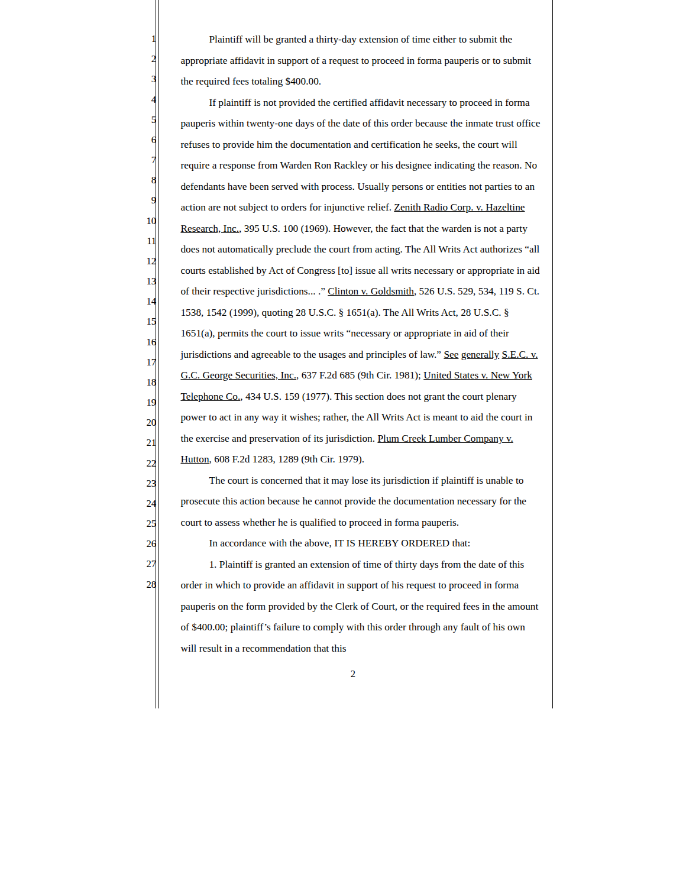| 1 2 3 4 5 6 7 8 9 10 11 12 13 14 15 16 17 18 19 20 21 22 23 24 25 26 27 28 | Plaintiff will be granted a thirty-day extension of time either to submit the appropriate affidavit in support of a request to proceed in forma pauperis or to submit the required fees totaling $400.00. If plaintiff is not provided the certified affidavit necessary to proceed in forma pauperis within twenty-one days of the date of this order because the inmate trust office refuses to provide him the documentation and certification he seeks, the court will require a response from Warden Ron Rackley or his designee indicating the reason. No defendants have been served with process. Usually persons or entities not parties to an action are not subject to orders for injunctive relief. Zenith Radio Corp. v. Hazeltine Research, Inc. , 395 U.S. 100 (1969). However, the fact that the warden is not a party does not automatically preclude the court from acting. The All Writs Act authorizes “all courts established by Act of Congress [to] issue all writs necessary or appropriate in aid of their respective jurisdictions... .” Clinton v. Goldsmith , 526 U.S. 529, 534, 119 S. Ct. 1538, 1542 (1999), quoting 28 U.S.C. § 1651(a). The All Writs Act, 28 U.S.C. § 1651(a), permits the court to issue writs “necessary or appropriate in aid of their jurisdictions and agreeable to the usages and principles of law.” See generally S.E.C. v. G.C. George Securities, Inc. , 637 F.2d 685 (9th Cir. 1981); United States v. New York Telephone Co. , 434 U.S. 159 (1977). This section does not grant the court plenary power to act in any way it wishes; rather, the All Writs Act is meant to aid the court in the exercise and preservation of its jurisdiction. Plum Creek Lumber Company v. Hutton , 608 F.2d 1283, 1289 (9th Cir. 1979). The court is concerned that it may lose its jurisdiction if plaintiff is unable to prosecute this action because he cannot provide the documentation necessary for the court to assess whether he is qualified to proceed in forma pauperis. In accordance with the above, IT IS HEREBY ORDERED that: 1. Plaintiff is granted an extension of time of thirty days from the date of this order in which to provide an affidavit in support of his request to proceed in forma pauperis on the form provided by the Clerk of Court, or the required fees in the amount of $400.00; plaintiff’s failure to comply with this order through any fault of his own will result in a recommendation that this |
2